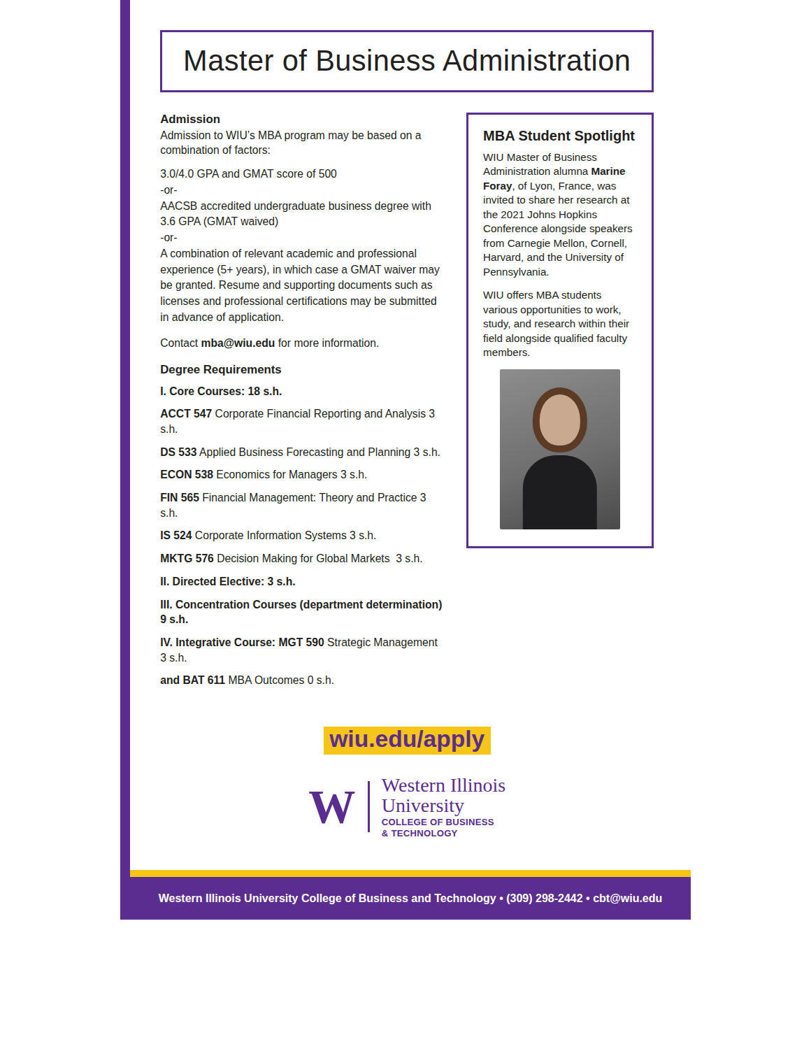Master of Business Administration
Admission
Admission to WIU’s MBA program may be based on a combination of factors:
3.0/4.0 GPA and GMAT score of 500
-or- AACSB accredited undergraduate business degree with 3.6 GPA (GMAT waived)
-or- A combination of relevant academic and professional experience (5+ years), in which case a GMAT waiver may be granted. Resume and supporting documents such as licenses and professional certifications may be submitted in advance of application.
Contact mba@wiu.edu for more information.
Degree Requirements
I. Core Courses: 18 s.h.
ACCT 547 Corporate Financial Reporting and Analysis 3 s.h.
DS 533 Applied Business Forecasting and Planning 3 s.h.
ECON 538 Economics for Managers 3 s.h.
FIN 565 Financial Management: Theory and Practice 3 s.h.
IS 524 Corporate Information Systems 3 s.h.
MKTG 576 Decision Making for Global Markets 3 s.h.
II. Directed Elective: 3 s.h.
III. Concentration Courses (department determination) 9 s.h.
IV. Integrative Course: MGT 590 Strategic Management 3 s.h.
and BAT 611 MBA Outcomes 0 s.h.
MBA Student Spotlight
WIU Master of Business Administration alumna Marine Foray, of Lyon, France, was invited to share her research at the 2021 Johns Hopkins Conference alongside speakers from Carnegie Mellon, Cornell, Harvard, and the University of Pennsylvania.
WIU offers MBA students various opportunities to work, study, and research within their field alongside qualified faculty members.
wiu.edu/apply
W
Western Illinois
University
College of Business
& Technology
Western Illinois University College of Business and Technology • (309) 298-2442 • cbt@wiu.edu